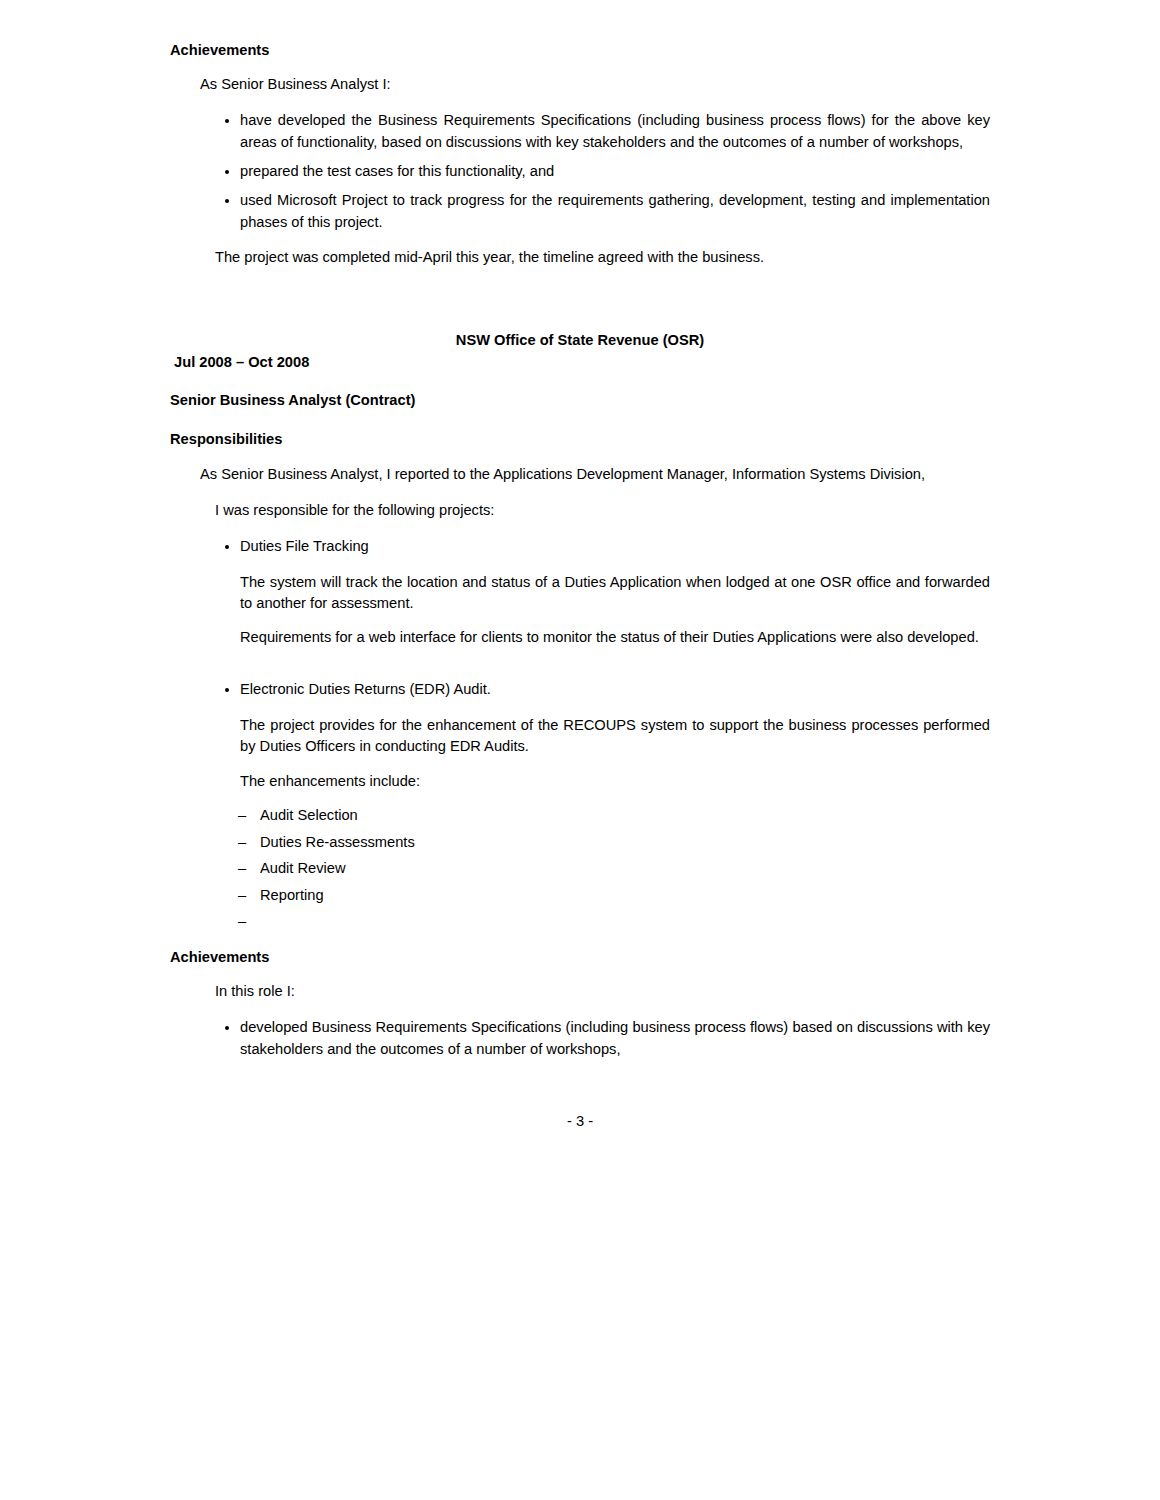Achievements
As Senior Business Analyst I:
have developed the Business Requirements Specifications (including business process flows) for the above key areas of functionality, based on discussions with key stakeholders and the outcomes of a number of workshops,
prepared the test cases for this functionality, and
used Microsoft Project to track progress for the requirements gathering, development, testing and implementation phases of this project.
The project was completed mid-April this year, the timeline agreed with the business.
NSW Office of State Revenue (OSR)
Jul 2008 – Oct 2008
Senior Business Analyst (Contract)
Responsibilities
As Senior Business Analyst, I reported to the Applications Development Manager, Information Systems Division,
I was responsible for the following projects:
Duties File Tracking
The system will track the location and status of a Duties Application when lodged at one OSR office and forwarded to another for assessment.
Requirements for a web interface for clients to monitor the status of their Duties Applications were also developed.
Electronic Duties Returns (EDR) Audit.
The project provides for the enhancement of the RECOUPS system to support the business processes performed by Duties Officers in conducting EDR Audits.
The enhancements include:
Audit Selection
Duties Re-assessments
Audit Review
Reporting
Achievements
In this role I:
developed Business Requirements Specifications (including business process flows) based on discussions with key stakeholders and the outcomes of a number of workshops,
- 3 -